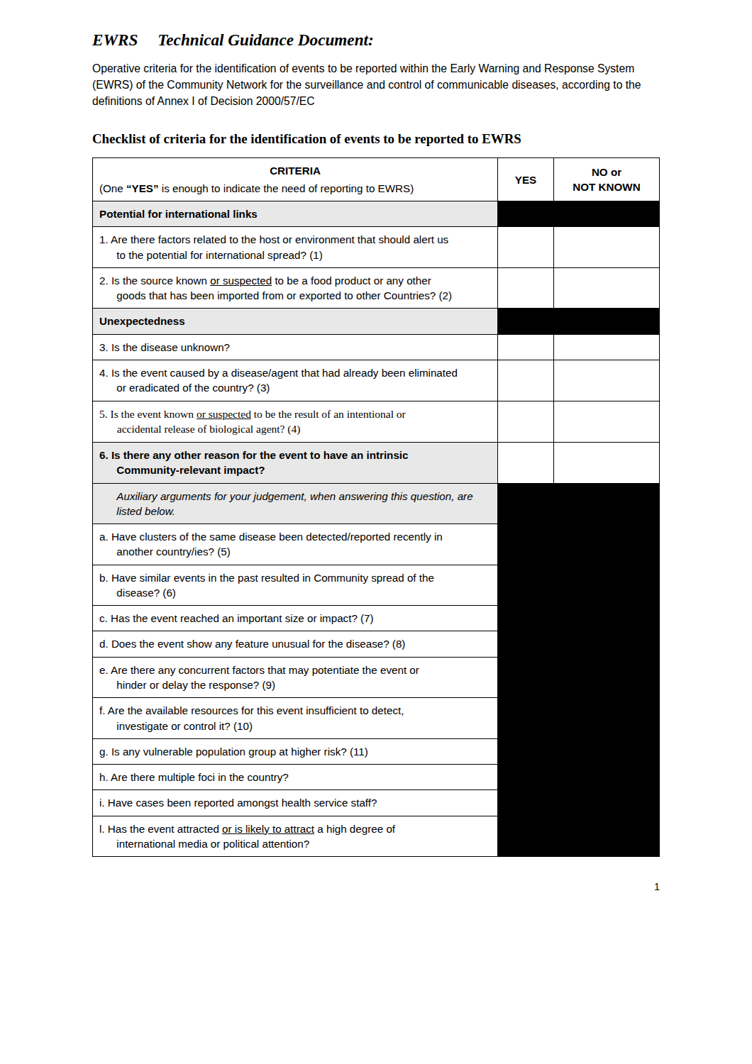EWRS Technical Guidance Document:
Operative criteria for the identification of events to be reported within the Early Warning and Response System (EWRS) of the Community Network for the surveillance and control of communicable diseases, according to the definitions of Annex I of Decision 2000/57/EC
Checklist of criteria for the identification of events to be reported to EWRS
| CRITERIA (One “YES” is enough to indicate the need of reporting to EWRS) | YES | NO or NOT KNOWN |
| --- | --- | --- |
| Potential for international links | | |
| 1. Are there factors related to the host or environment that should alert us to the potential for international spread? (1) | | |
| 2. Is the source known or suspected to be a food product or any other goods that has been imported from or exported to other Countries? (2) | | |
| Unexpectedness | | |
| 3. Is the disease unknown? | | |
| 4. Is the event caused by a disease/agent that had already been eliminated or eradicated of the country? (3) | | |
| 5. Is the event known or suspected to be the result of an intentional or accidental release of biological agent? (4) | | |
| 6. Is there any other reason for the event to have an intrinsic Community-relevant impact? | | |
| Auxiliary arguments for your judgement, when answering this question, are listed below. | | |
| a. Have clusters of the same disease been detected/reported recently in another country/ies? (5) | | |
| b. Have similar events in the past resulted in Community spread of the disease? (6) | | |
| c. Has the event reached an important size or impact? (7) | | |
| d. Does the event show any feature unusual for the disease? (8) | | |
| e. Are there any concurrent factors that may potentiate the event or hinder or delay the response? (9) | | |
| f. Are the available resources for this event insufficient to detect, investigate or control it? (10) | | |
| g. Is any vulnerable population group at higher risk? (11) | | |
| h. Are there multiple foci in the country? | | |
| i. Have cases been reported amongst health service staff? | | |
| l. Has the event attracted or is likely to attract a high degree of international media or political attention? | | |
1